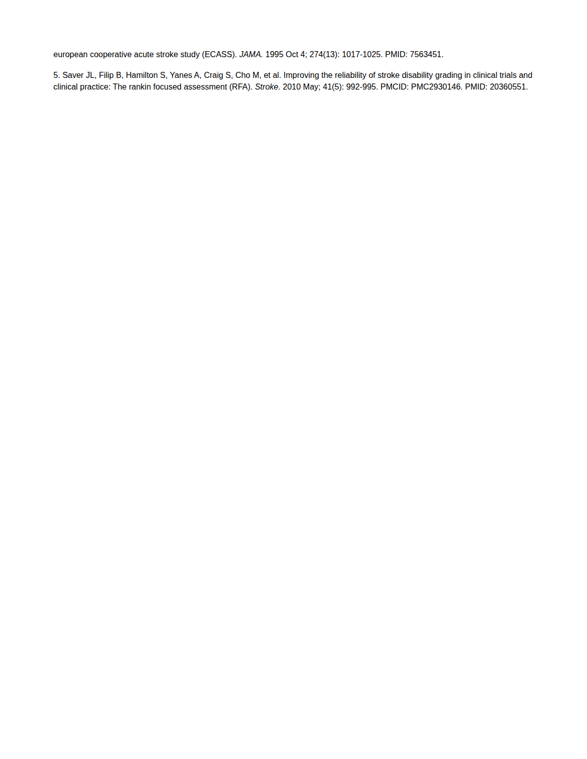european cooperative acute stroke study (ECASS). JAMA. 1995 Oct 4; 274(13): 1017-1025. PMID: 7563451.
5. Saver JL, Filip B, Hamilton S, Yanes A, Craig S, Cho M, et al. Improving the reliability of stroke disability grading in clinical trials and clinical practice: The rankin focused assessment (RFA). Stroke. 2010 May; 41(5): 992-995. PMCID: PMC2930146. PMID: 20360551.